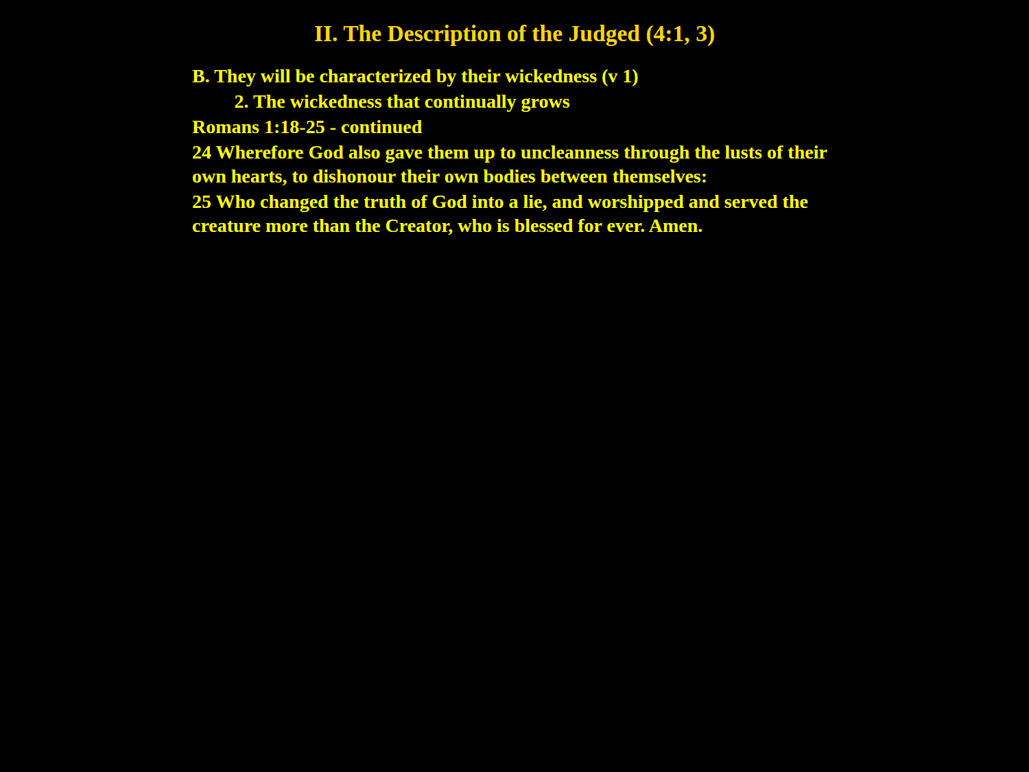II. The Description of the Judged (4:1, 3)
B. They will be characterized by their wickedness (v 1)
2. The wickedness that continually grows
Romans 1:18-25 - continued
24 Wherefore God also gave them up to uncleanness through the lusts of their own hearts, to dishonour their own bodies between themselves:
25 Who changed the truth of God into a lie, and worshipped and served the creature more than the Creator, who is blessed for ever. Amen.